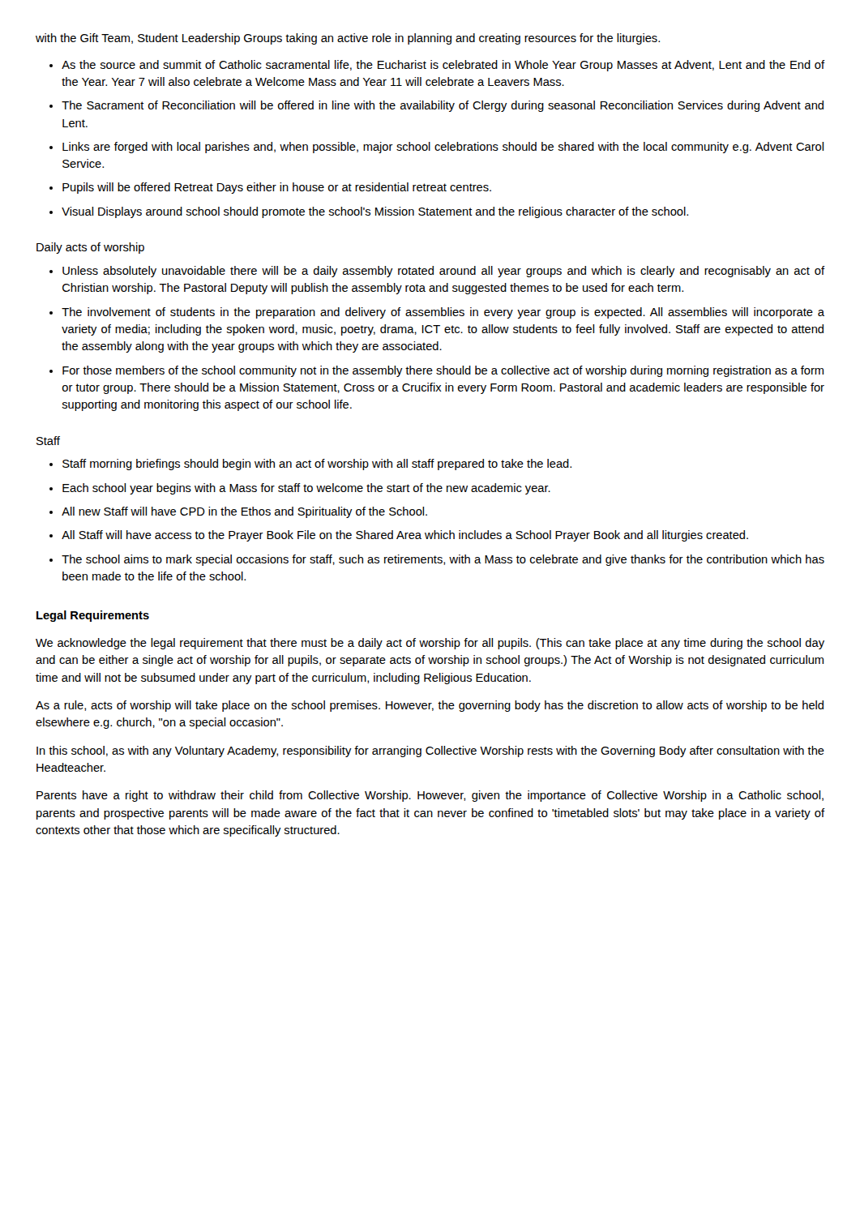with the Gift Team, Student Leadership Groups taking an active role in planning and creating resources for the liturgies.
As the source and summit of Catholic sacramental life, the Eucharist is celebrated in Whole Year Group Masses at Advent, Lent and the End of the Year. Year 7 will also celebrate a Welcome Mass and Year 11 will celebrate a Leavers Mass.
The Sacrament of Reconciliation will be offered in line with the availability of Clergy during seasonal Reconciliation Services during Advent and Lent.
Links are forged with local parishes and, when possible, major school celebrations should be shared with the local community e.g. Advent Carol Service.
Pupils will be offered Retreat Days either in house or at residential retreat centres.
Visual Displays around school should promote the school's Mission Statement and the religious character of the school.
Daily acts of worship
Unless absolutely unavoidable there will be a daily assembly rotated around all year groups and which is clearly and recognisably an act of Christian worship. The Pastoral Deputy will publish the assembly rota and suggested themes to be used for each term.
The involvement of students in the preparation and delivery of assemblies in every year group is expected. All assemblies will incorporate a variety of media; including the spoken word, music, poetry, drama, ICT etc. to allow students to feel fully involved. Staff are expected to attend the assembly along with the year groups with which they are associated.
For those members of the school community not in the assembly there should be a collective act of worship during morning registration as a form or tutor group. There should be a Mission Statement, Cross or a Crucifix in every Form Room. Pastoral and academic leaders are responsible for supporting and monitoring this aspect of our school life.
Staff
Staff morning briefings should begin with an act of worship with all staff prepared to take the lead.
Each school year begins with a Mass for staff to welcome the start of the new academic year.
All new Staff will have CPD in the Ethos and Spirituality of the School.
All Staff will have access to the Prayer Book File on the Shared Area which includes a School Prayer Book and all liturgies created.
The school aims to mark special occasions for staff, such as retirements, with a Mass to celebrate and give thanks for the contribution which has been made to the life of the school.
Legal Requirements
We acknowledge the legal requirement that there must be a daily act of worship for all pupils. (This can take place at any time during the school day and can be either a single act of worship for all pupils, or separate acts of worship in school groups.) The Act of Worship is not designated curriculum time and will not be subsumed under any part of the curriculum, including Religious Education.
As a rule, acts of worship will take place on the school premises. However, the governing body has the discretion to allow acts of worship to be held elsewhere e.g. church, "on a special occasion".
In this school, as with any Voluntary Academy, responsibility for arranging Collective Worship rests with the Governing Body after consultation with the Headteacher.
Parents have a right to withdraw their child from Collective Worship. However, given the importance of Collective Worship in a Catholic school, parents and prospective parents will be made aware of the fact that it can never be confined to 'timetabled slots' but may take place in a variety of contexts other that those which are specifically structured.